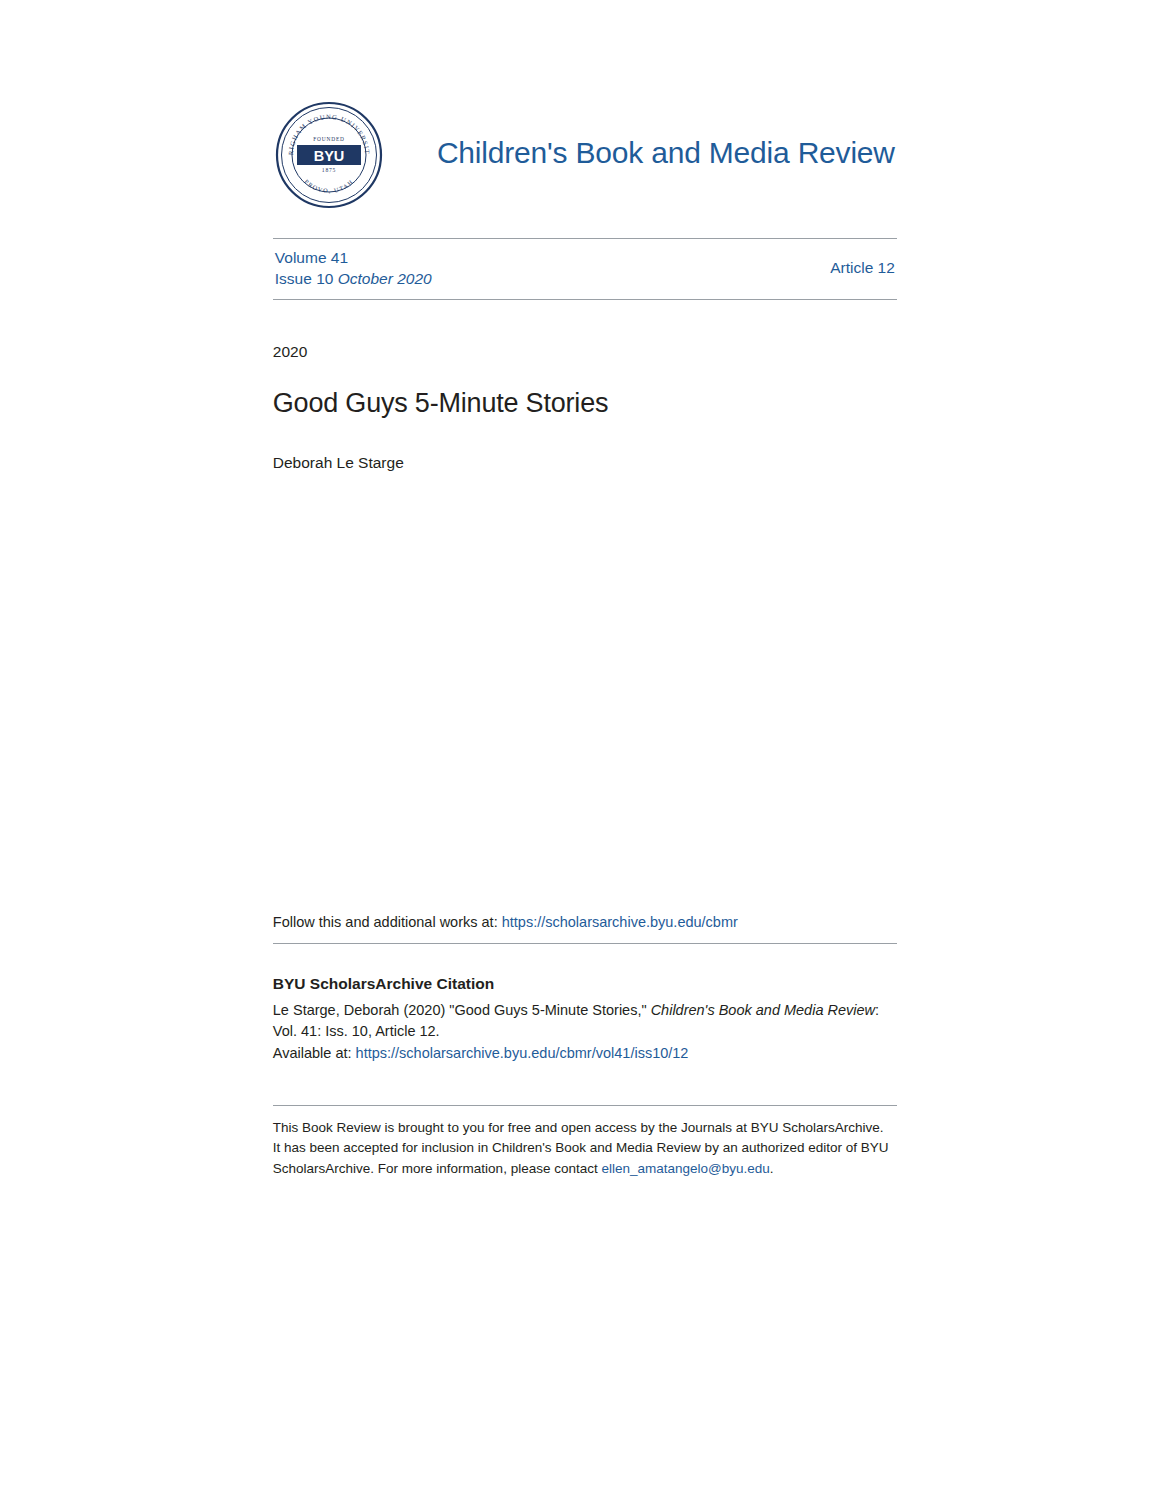BRIGHAM YOUNG UNIVERSITY PROVO, UTAH BYU FOUNDED 1875
Children's Book and Media Review
Volume 41 Issue 10 October 2020
Article 12
2020
Good Guys 5-Minute Stories
Deborah Le Starge
Follow this and additional works at: https://scholarsarchive.byu.edu/cbmr
BYU ScholarsArchive Citation
Le Starge, Deborah (2020) "Good Guys 5-Minute Stories," Children's Book and Media Review: Vol. 41: Iss. 10, Article 12.
Available at: https://scholarsarchive.byu.edu/cbmr/vol41/iss10/12
This Book Review is brought to you for free and open access by the Journals at BYU ScholarsArchive. It has been accepted for inclusion in Children's Book and Media Review by an authorized editor of BYU ScholarsArchive. For more information, please contact ellen_amatangelo@byu.edu.